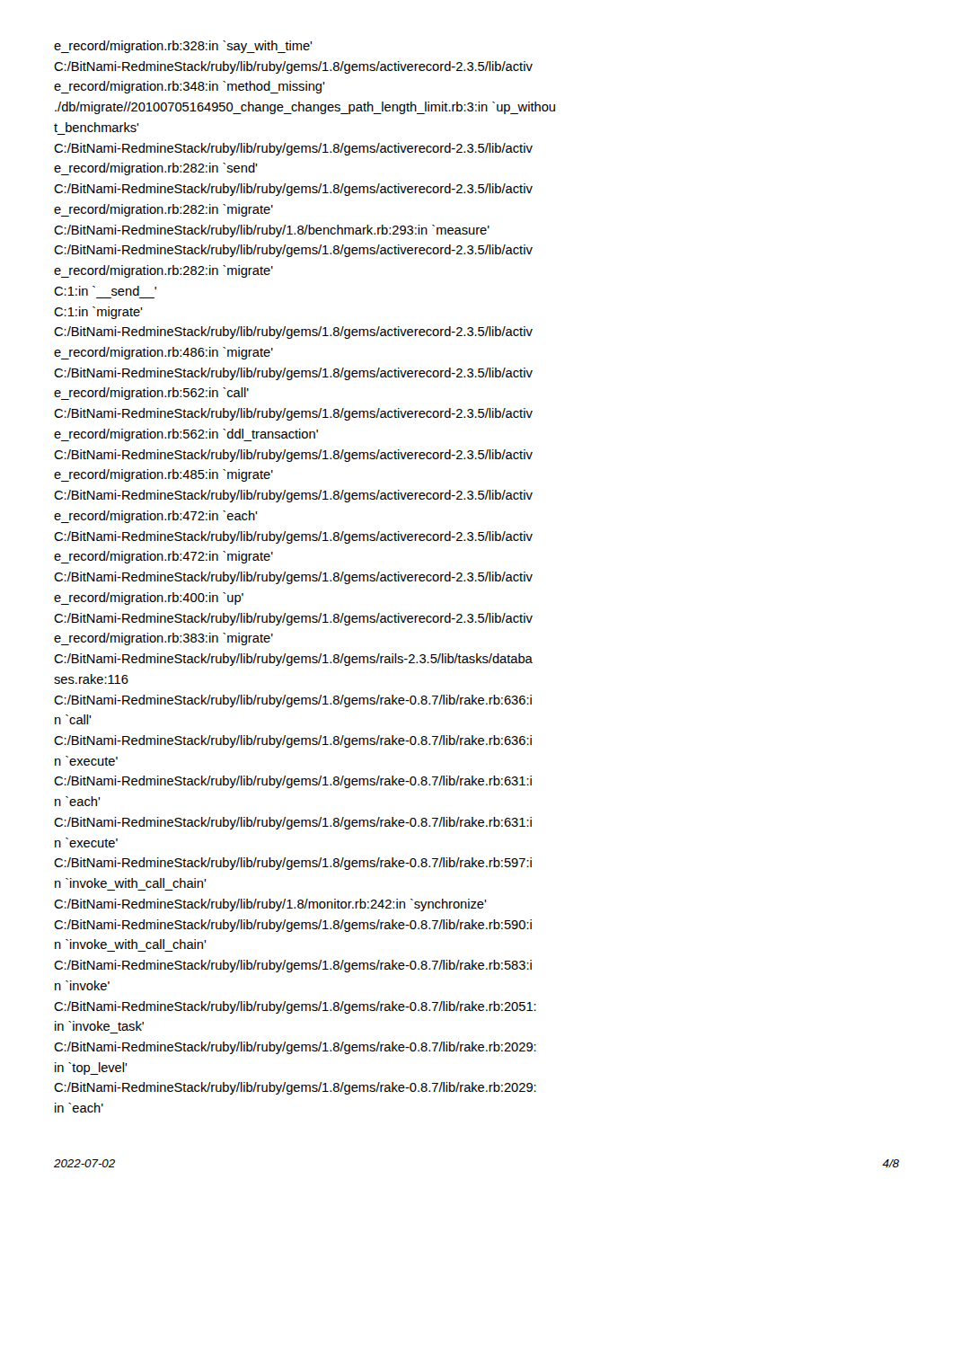e_record/migration.rb:328:in `say_with_time' C:/BitNami-RedmineStack/ruby/lib/ruby/gems/1.8/gems/activerecord-2.3.5/lib/activ e_record/migration.rb:348:in `method_missing' ./db/migrate//20100705164950_change_changes_path_length_limit.rb:3:in `up_withou t_benchmarks' C:/BitNami-RedmineStack/ruby/lib/ruby/gems/1.8/gems/activerecord-2.3.5/lib/activ e_record/migration.rb:282:in `send' C:/BitNami-RedmineStack/ruby/lib/ruby/gems/1.8/gems/activerecord-2.3.5/lib/activ e_record/migration.rb:282:in `migrate' C:/BitNami-RedmineStack/ruby/lib/ruby/1.8/benchmark.rb:293:in `measure' C:/BitNami-RedmineStack/ruby/lib/ruby/gems/1.8/gems/activerecord-2.3.5/lib/activ e_record/migration.rb:282:in `migrate' C:1:in `__send__' C:1:in `migrate' C:/BitNami-RedmineStack/ruby/lib/ruby/gems/1.8/gems/activerecord-2.3.5/lib/activ e_record/migration.rb:486:in `migrate' C:/BitNami-RedmineStack/ruby/lib/ruby/gems/1.8/gems/activerecord-2.3.5/lib/activ e_record/migration.rb:562:in `call' C:/BitNami-RedmineStack/ruby/lib/ruby/gems/1.8/gems/activerecord-2.3.5/lib/activ e_record/migration.rb:562:in `ddl_transaction' C:/BitNami-RedmineStack/ruby/lib/ruby/gems/1.8/gems/activerecord-2.3.5/lib/activ e_record/migration.rb:485:in `migrate' C:/BitNami-RedmineStack/ruby/lib/ruby/gems/1.8/gems/activerecord-2.3.5/lib/activ e_record/migration.rb:472:in `each' C:/BitNami-RedmineStack/ruby/lib/ruby/gems/1.8/gems/activerecord-2.3.5/lib/activ e_record/migration.rb:472:in `migrate' C:/BitNami-RedmineStack/ruby/lib/ruby/gems/1.8/gems/activerecord-2.3.5/lib/activ e_record/migration.rb:400:in `up' C:/BitNami-RedmineStack/ruby/lib/ruby/gems/1.8/gems/activerecord-2.3.5/lib/activ e_record/migration.rb:383:in `migrate' C:/BitNami-RedmineStack/ruby/lib/ruby/gems/1.8/gems/rails-2.3.5/lib/tasks/databa ses.rake:116 C:/BitNami-RedmineStack/ruby/lib/ruby/gems/1.8/gems/rake-0.8.7/lib/rake.rb:636:i n `call' C:/BitNami-RedmineStack/ruby/lib/ruby/gems/1.8/gems/rake-0.8.7/lib/rake.rb:636:i n `execute' C:/BitNami-RedmineStack/ruby/lib/ruby/gems/1.8/gems/rake-0.8.7/lib/rake.rb:631:i n `each' C:/BitNami-RedmineStack/ruby/lib/ruby/gems/1.8/gems/rake-0.8.7/lib/rake.rb:631:i n `execute' C:/BitNami-RedmineStack/ruby/lib/ruby/gems/1.8/gems/rake-0.8.7/lib/rake.rb:597:i n `invoke_with_call_chain' C:/BitNami-RedmineStack/ruby/lib/ruby/1.8/monitor.rb:242:in `synchronize' C:/BitNami-RedmineStack/ruby/lib/ruby/gems/1.8/gems/rake-0.8.7/lib/rake.rb:590:i n `invoke_with_call_chain' C:/BitNami-RedmineStack/ruby/lib/ruby/gems/1.8/gems/rake-0.8.7/lib/rake.rb:583:i n `invoke' C:/BitNami-RedmineStack/ruby/lib/ruby/gems/1.8/gems/rake-0.8.7/lib/rake.rb:2051: in `invoke_task' C:/BitNami-RedmineStack/ruby/lib/ruby/gems/1.8/gems/rake-0.8.7/lib/rake.rb:2029: in `top_level' C:/BitNami-RedmineStack/ruby/lib/ruby/gems/1.8/gems/rake-0.8.7/lib/rake.rb:2029: in `each'
2022-07-02 4/8